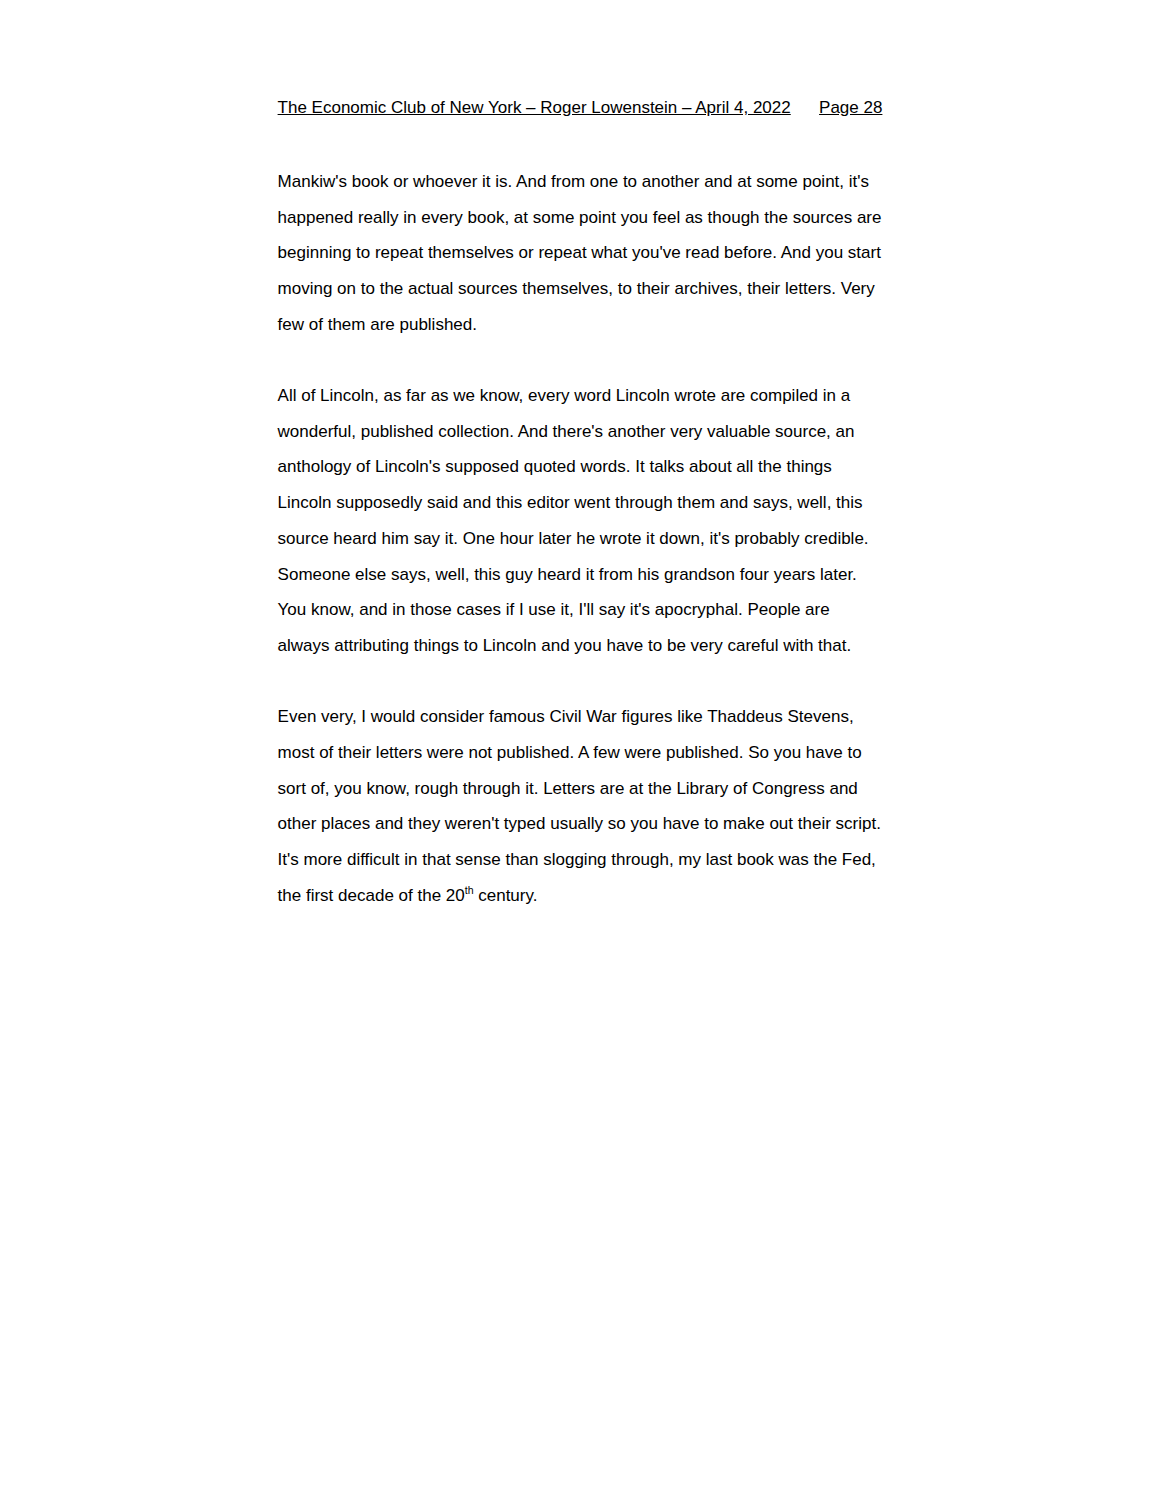The Economic Club of New York – Roger Lowenstein – April 4, 2022 Page 28
Mankiw's book or whoever it is. And from one to another and at some point, it's happened really in every book, at some point you feel as though the sources are beginning to repeat themselves or repeat what you've read before. And you start moving on to the actual sources themselves, to their archives, their letters. Very few of them are published.
All of Lincoln, as far as we know, every word Lincoln wrote are compiled in a wonderful, published collection. And there's another very valuable source, an anthology of Lincoln's supposed quoted words. It talks about all the things Lincoln supposedly said and this editor went through them and says, well, this source heard him say it. One hour later he wrote it down, it's probably credible. Someone else says, well, this guy heard it from his grandson four years later. You know, and in those cases if I use it, I'll say it's apocryphal. People are always attributing things to Lincoln and you have to be very careful with that.
Even very, I would consider famous Civil War figures like Thaddeus Stevens, most of their letters were not published. A few were published. So you have to sort of, you know, rough through it. Letters are at the Library of Congress and other places and they weren't typed usually so you have to make out their script. It's more difficult in that sense than slogging through, my last book was the Fed, the first decade of the 20th century.